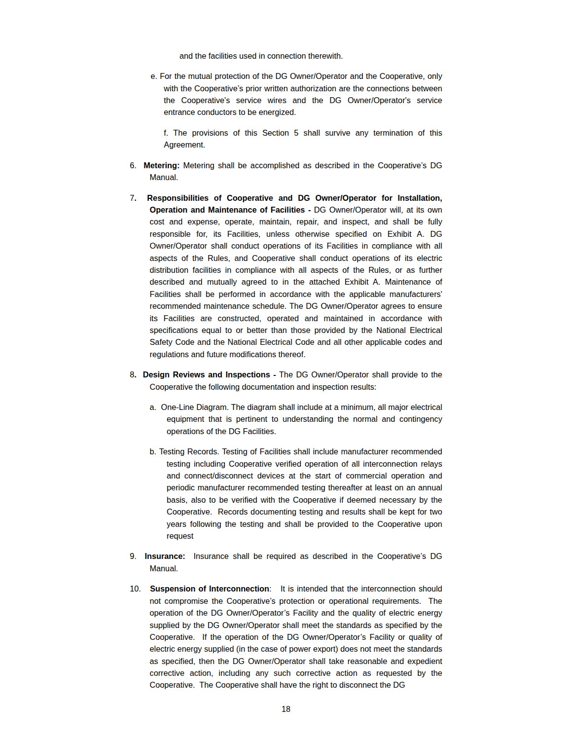and the facilities used in connection therewith.
e. For the mutual protection of the DG Owner/Operator and the Cooperative, only with the Cooperative’s prior written authorization are the connections between the Cooperative's service wires and the DG Owner/Operator's service entrance conductors to be energized.
f. The provisions of this Section 5 shall survive any termination of this Agreement.
6. Metering: Metering shall be accomplished as described in the Cooperative’s DG Manual.
7. Responsibilities of Cooperative and DG Owner/Operator for Installation, Operation and Maintenance of Facilities - DG Owner/Operator will, at its own cost and expense, operate, maintain, repair, and inspect, and shall be fully responsible for, its Facilities, unless otherwise specified on Exhibit A. DG Owner/Operator shall conduct operations of its Facilities in compliance with all aspects of the Rules, and Cooperative shall conduct operations of its electric distribution facilities in compliance with all aspects of the Rules, or as further described and mutually agreed to in the attached Exhibit A. Maintenance of Facilities shall be performed in accordance with the applicable manufacturers' recommended maintenance schedule. The DG Owner/Operator agrees to ensure its Facilities are constructed, operated and maintained in accordance with specifications equal to or better than those provided by the National Electrical Safety Code and the National Electrical Code and all other applicable codes and regulations and future modifications thereof.
8. Design Reviews and Inspections - The DG Owner/Operator shall provide to the Cooperative the following documentation and inspection results:
a. One-Line Diagram. The diagram shall include at a minimum, all major electrical equipment that is pertinent to understanding the normal and contingency operations of the DG Facilities.
b. Testing Records. Testing of Facilities shall include manufacturer recommended testing including Cooperative verified operation of all interconnection relays and connect/disconnect devices at the start of commercial operation and periodic manufacturer recommended testing thereafter at least on an annual basis, also to be verified with the Cooperative if deemed necessary by the Cooperative. Records documenting testing and results shall be kept for two years following the testing and shall be provided to the Cooperative upon request
9. Insurance: Insurance shall be required as described in the Cooperative’s DG Manual.
10. Suspension of Interconnection: It is intended that the interconnection should not compromise the Cooperative’s protection or operational requirements. The operation of the DG Owner/Operator’s Facility and the quality of electric energy supplied by the DG Owner/Operator shall meet the standards as specified by the Cooperative. If the operation of the DG Owner/Operator’s Facility or quality of electric energy supplied (in the case of power export) does not meet the standards as specified, then the DG Owner/Operator shall take reasonable and expedient corrective action, including any such corrective action as requested by the Cooperative. The Cooperative shall have the right to disconnect the DG
18